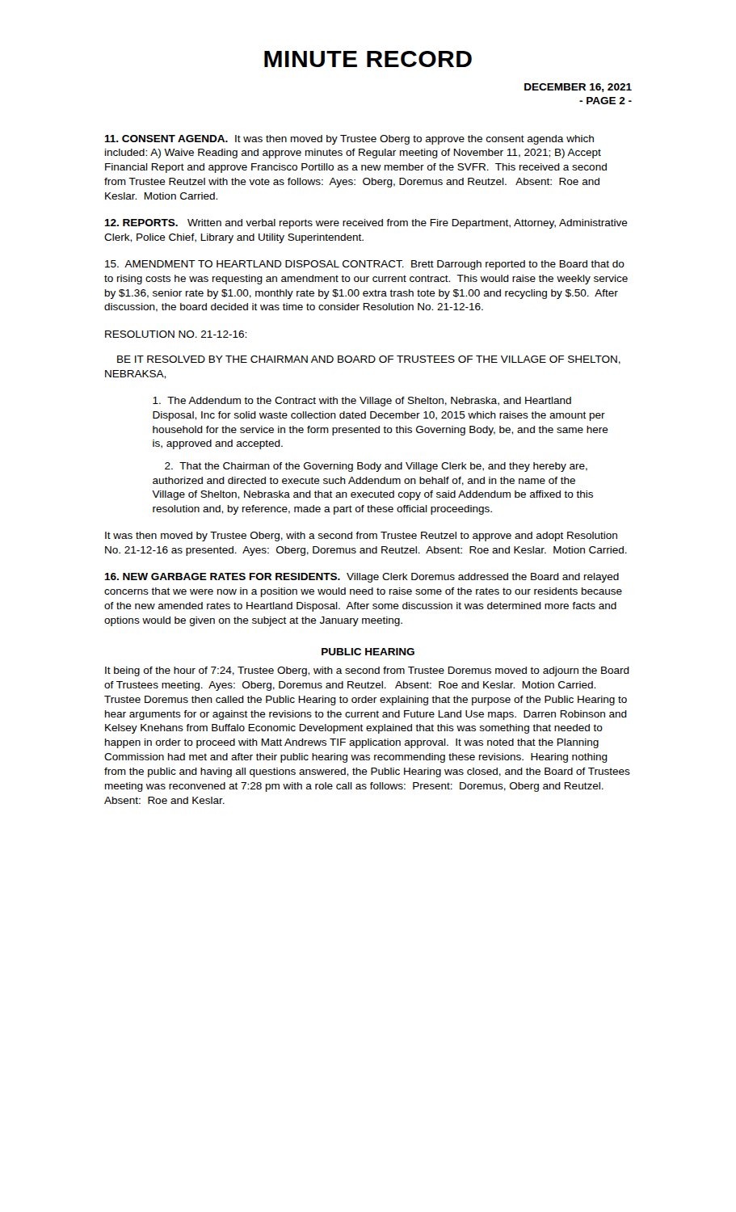MINUTE RECORD
DECEMBER 16, 2021
- PAGE 2 -
11. CONSENT AGENDA. It was then moved by Trustee Oberg to approve the consent agenda which included: A) Waive Reading and approve minutes of Regular meeting of November 11, 2021; B) Accept Financial Report and approve Francisco Portillo as a new member of the SVFR. This received a second from Trustee Reutzel with the vote as follows: Ayes: Oberg, Doremus and Reutzel. Absent: Roe and Keslar. Motion Carried.
12. REPORTS. Written and verbal reports were received from the Fire Department, Attorney, Administrative Clerk, Police Chief, Library and Utility Superintendent.
15. AMENDMENT TO HEARTLAND DISPOSAL CONTRACT. Brett Darrough reported to the Board that do to rising costs he was requesting an amendment to our current contract. This would raise the weekly service by $1.36, senior rate by $1.00, monthly rate by $1.00 extra trash tote by $1.00 and recycling by $.50. After discussion, the board decided it was time to consider Resolution No. 21-12-16.
RESOLUTION NO. 21-12-16:
BE IT RESOLVED BY THE CHAIRMAN AND BOARD OF TRUSTEES OF THE VILLAGE OF SHELTON, NEBRAKSA,
1. The Addendum to the Contract with the Village of Shelton, Nebraska, and Heartland Disposal, Inc for solid waste collection dated December 10, 2015 which raises the amount per household for the service in the form presented to this Governing Body, be, and the same here is, approved and accepted.
2. That the Chairman of the Governing Body and Village Clerk be, and they hereby are, authorized and directed to execute such Addendum on behalf of, and in the name of the Village of Shelton, Nebraska and that an executed copy of said Addendum be affixed to this resolution and, by reference, made a part of these official proceedings.
It was then moved by Trustee Oberg, with a second from Trustee Reutzel to approve and adopt Resolution No. 21-12-16 as presented. Ayes: Oberg, Doremus and Reutzel. Absent: Roe and Keslar. Motion Carried.
16. NEW GARBAGE RATES FOR RESIDENTS. Village Clerk Doremus addressed the Board and relayed concerns that we were now in a position we would need to raise some of the rates to our residents because of the new amended rates to Heartland Disposal. After some discussion it was determined more facts and options would be given on the subject at the January meeting.
PUBLIC HEARING
It being of the hour of 7:24, Trustee Oberg, with a second from Trustee Doremus moved to adjourn the Board of Trustees meeting. Ayes: Oberg, Doremus and Reutzel. Absent: Roe and Keslar. Motion Carried. Trustee Doremus then called the Public Hearing to order explaining that the purpose of the Public Hearing to hear arguments for or against the revisions to the current and Future Land Use maps. Darren Robinson and Kelsey Knehans from Buffalo Economic Development explained that this was something that needed to happen in order to proceed with Matt Andrews TIF application approval. It was noted that the Planning Commission had met and after their public hearing was recommending these revisions. Hearing nothing from the public and having all questions answered, the Public Hearing was closed, and the Board of Trustees meeting was reconvened at 7:28 pm with a role call as follows: Present: Doremus, Oberg and Reutzel. Absent: Roe and Keslar.